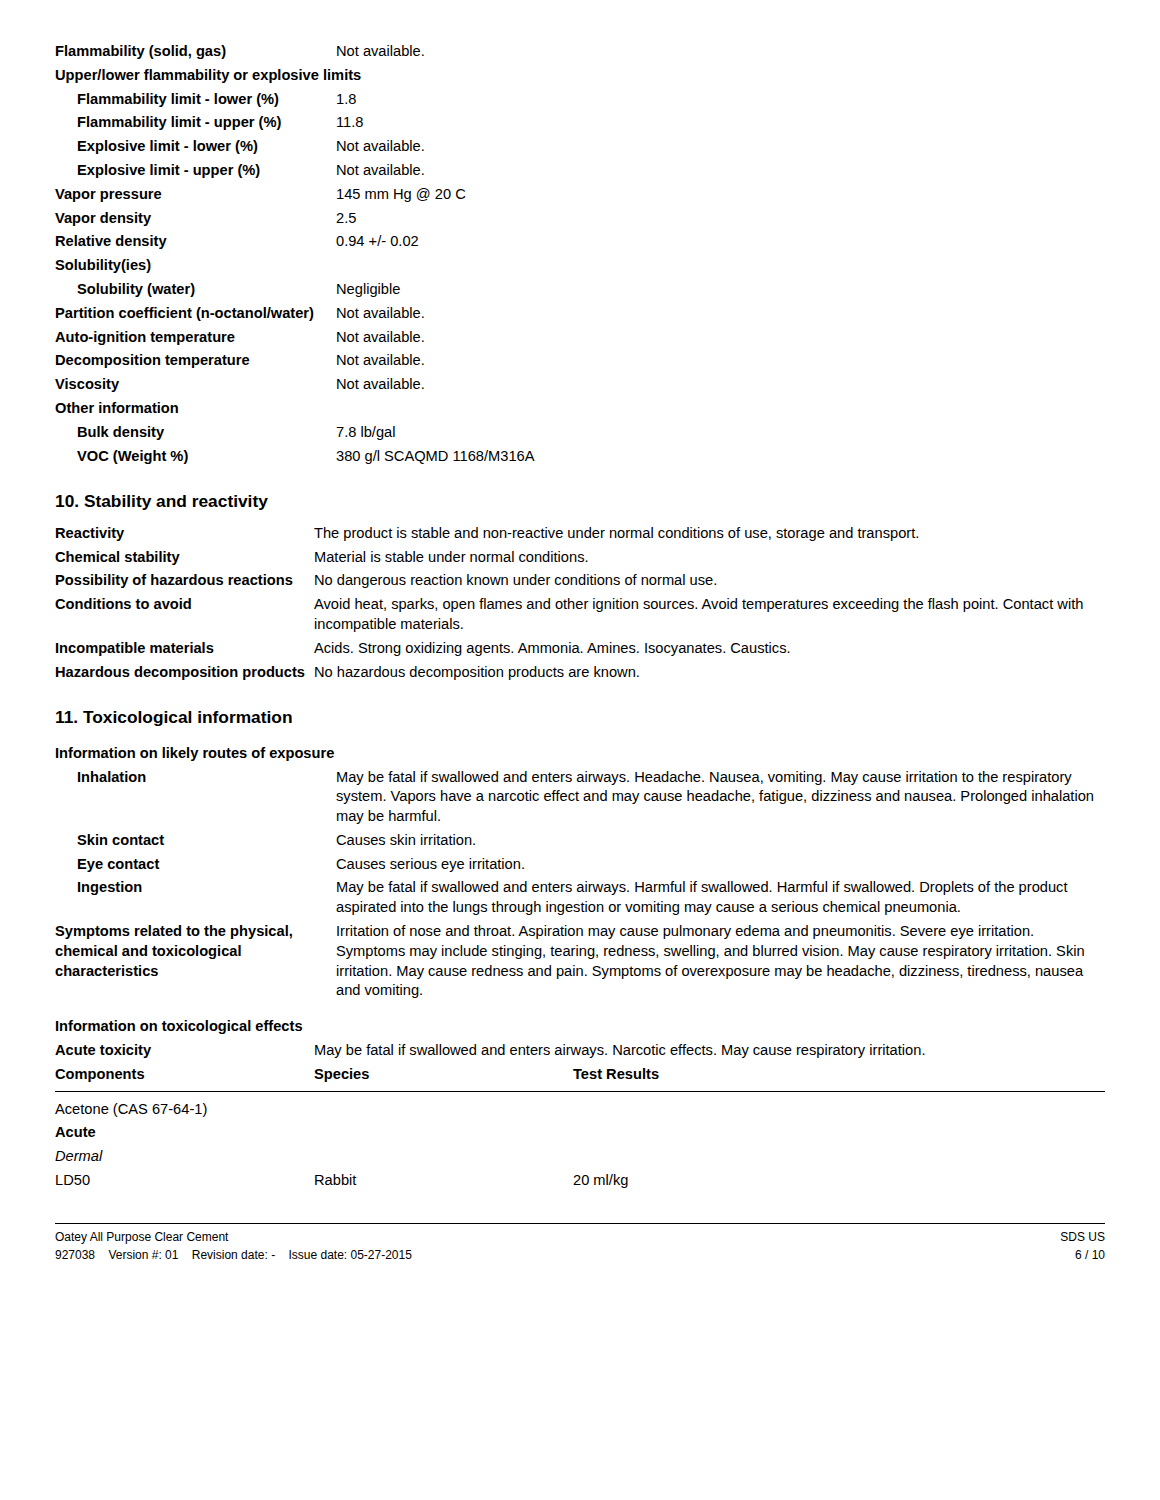| Flammability (solid, gas) | Not available. |
| Upper/lower flammability or explosive limits |
| Flammability limit - lower (%) | 1.8 |
| Flammability limit - upper (%) | 11.8 |
| Explosive limit - lower (%) | Not available. |
| Explosive limit - upper (%) | Not available. |
| Vapor pressure | 145 mm Hg @ 20 C |
| Vapor density | 2.5 |
| Relative density | 0.94 +/- 0.02 |
| Solubility(ies) |
| Solubility (water) | Negligible |
| Partition coefficient (n-octanol/water) | Not available. |
| Auto-ignition temperature | Not available. |
| Decomposition temperature | Not available. |
| Viscosity | Not available. |
| Other information |
| Bulk density | 7.8 lb/gal |
| VOC (Weight %) | 380 g/l SCAQMD 1168/M316A |
10. Stability and reactivity
| Reactivity | The product is stable and non-reactive under normal conditions of use, storage and transport. |
| Chemical stability | Material is stable under normal conditions. |
| Possibility of hazardous reactions | No dangerous reaction known under conditions of normal use. |
| Conditions to avoid | Avoid heat, sparks, open flames and other ignition sources. Avoid temperatures exceeding the flash point. Contact with incompatible materials. |
| Incompatible materials | Acids. Strong oxidizing agents. Ammonia. Amines. Isocyanates. Caustics. |
| Hazardous decomposition products | No hazardous decomposition products are known. |
11. Toxicological information
Information on likely routes of exposure
| Inhalation | May be fatal if swallowed and enters airways. Headache. Nausea, vomiting. May cause irritation to the respiratory system. Vapors have a narcotic effect and may cause headache, fatigue, dizziness and nausea. Prolonged inhalation may be harmful. |
| Skin contact | Causes skin irritation. |
| Eye contact | Causes serious eye irritation. |
| Ingestion | May be fatal if swallowed and enters airways. Harmful if swallowed. Harmful if swallowed. Droplets of the product aspirated into the lungs through ingestion or vomiting may cause a serious chemical pneumonia. |
| Symptoms related to the physical, chemical and toxicological characteristics | Irritation of nose and throat. Aspiration may cause pulmonary edema and pneumonitis. Severe eye irritation. Symptoms may include stinging, tearing, redness, swelling, and blurred vision. May cause respiratory irritation. Skin irritation. May cause redness and pain. Symptoms of overexposure may be headache, dizziness, tiredness, nausea and vomiting. |
Information on toxicological effects
| Acute toxicity | May be fatal if swallowed and enters airways. Narcotic effects. May cause respiratory irritation. |
| Components | Species | Test Results |
| Acetone (CAS 67-64-1) |
| Acute | | |
| Dermal | | |
| LD50 | Rabbit | 20 ml/kg |
| Oatey All Purpose Clear Cement | SDS US |
| 927038 Version #: 01 Revision date: - Issue date: 05-27-2015 | 6 / 10 |